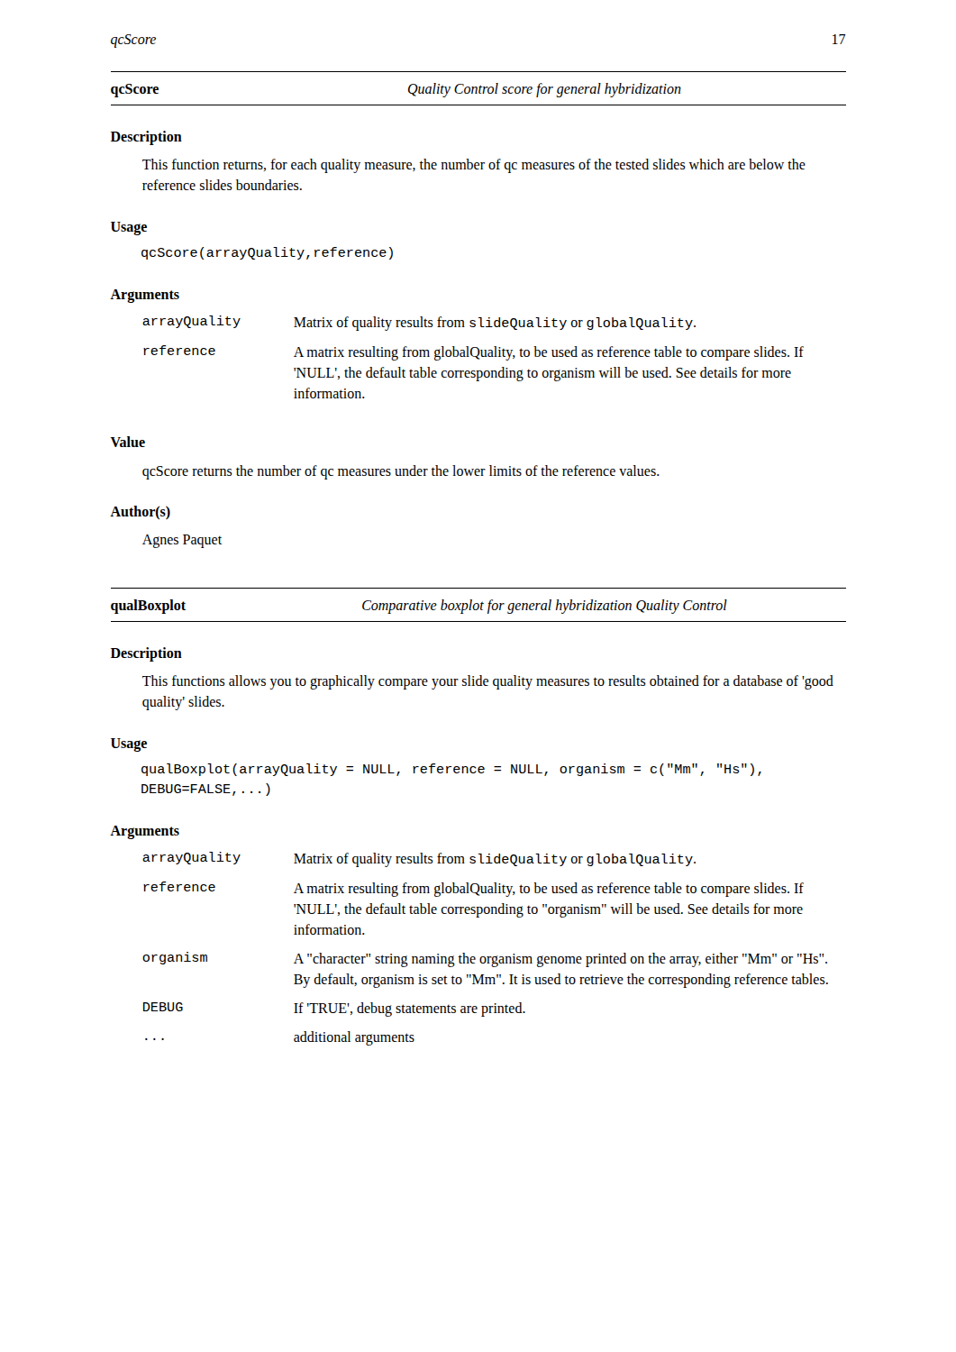qcScore 17
qcScore Quality Control score for general hybridization
Description
This function returns, for each quality measure, the number of qc measures of the tested slides which are below the reference slides boundaries.
Usage
qcScore(arrayQuality,reference)
Arguments
arrayQuality
Matrix of quality results from slideQuality or globalQuality.
reference
A matrix resulting from globalQuality, to be used as reference table to compare slides. If 'NULL', the default table corresponding to organism will be used. See details for more information.
Value
qcScore returns the number of qc measures under the lower limits of the reference values.
Author(s)
Agnes Paquet
qualBoxplot Comparative boxplot for general hybridization Quality Control
Description
This functions allows you to graphically compare your slide quality measures to results obtained for a database of 'good quality' slides.
Usage
qualBoxplot(arrayQuality = NULL, reference = NULL, organism = c("Mm", "Hs"), DEBUG=FALSE,...)
Arguments
arrayQuality
Matrix of quality results from slideQuality or globalQuality.
reference
A matrix resulting from globalQuality, to be used as reference table to compare slides. If 'NULL', the default table corresponding to "organism" will be used. See details for more information.
organism
A "character" string naming the organism genome printed on the array, either "Mm" or "Hs". By default, organism is set to "Mm". It is used to retrieve the corresponding reference tables.
DEBUG
If 'TRUE', debug statements are printed.
...
additional arguments